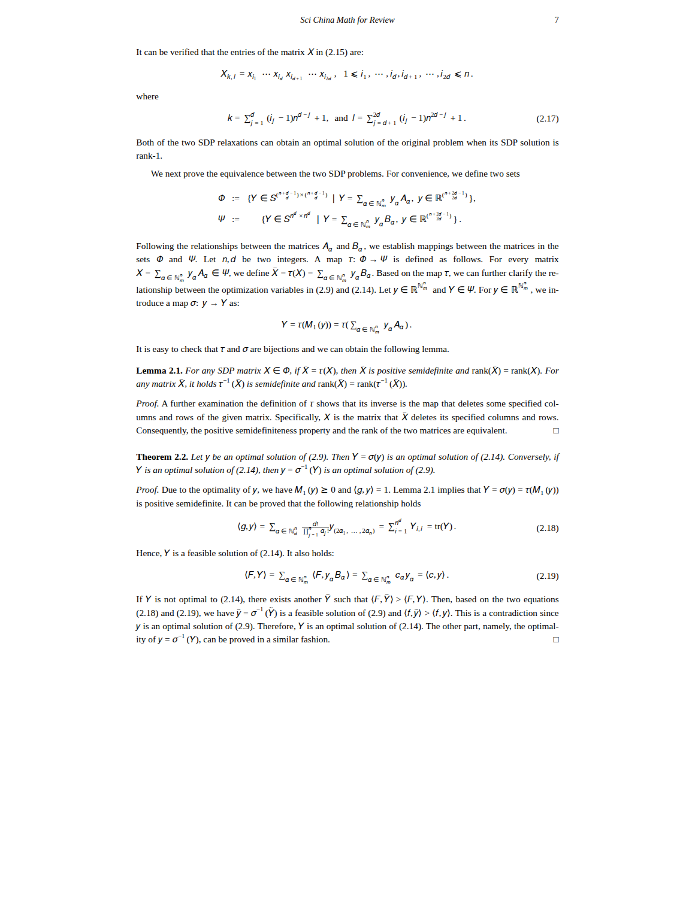Sci China Math for Review 7
It can be verified that the entries of the matrix X in (2.15) are:
Xk,l = xi1 ⋯ xid xid+1 ⋯ xi2d , 1⩽ i1,⋯, id, id+1,⋯, i2d ⩽n.
where
k= ∑j=1d (ij−1) nd−j +1, and l= ∑j=d+12d (ij−1) n2d−j +1. (2.17)
Both of the two SDP relaxations can obtain an optimal solution of the original problem when its SDP solution is rank-1.
We next prove the equivalence between the two SDP problems. For convenience, we define two sets
Φ := { Y∈ S(n+d−1d)×(n+d−1d) ∣ Y= ∑α∈ℕmn yαAα, y∈ ℝ(n+2d−12d) }, Ψ := { Y∈ Snd×nd ∣ Y= ∑α∈ℕmn yαBα, y∈ ℝ(n+2d−12d) }.
Following the relationships between the matrices Aα and Bα, we establish mappings between the matrices in the sets Φ and Ψ. Let n,d be two integers. A map τ:Φ→Ψ is defined as follows. For every matrix X=∑α∈ℕmnyαAα∈Ψ, we define X¯=τ(X)=∑α∈ℕmnyαBα. Based on the map τ, we can further clarify the relationship between the optimization variables in (2.9) and (2.14). Let y∈ℝℕmn and Y∈Ψ. For y∈ℝℕmn, we introduce a map σ:y→Y as:
Y=τ(M1(y)) =τ ( ∑α∈ℕmn yαAα ) .
It is easy to check that τ and σ are bijections and we can obtain the following lemma.
Lemma 2.1. For any SDP matrix X∈Φ, if X¯=τ(X), then X¯ is positive semidefinite and rank(X¯)=rank(X). For any matrix X¯, it holds τ−1(X¯) is semidefinite and rank(X¯)=rank(τ−1(X¯)).
Proof. A further examination the definition of τ shows that its inverse is the map that deletes some specified columns and rows of the given matrix. Specifically, X is the matrix that X¯ deletes its specified columns and rows. Consequently, the positive semidefiniteness property and the rank of the two matrices are equivalent. □
Theorem 2.2. Let y be an optimal solution of (2.9). Then Y=σ(y) is an optimal solution of (2.14). Conversely, if Y is an optimal solution of (2.14), then y=σ−1(Y) is an optimal solution of (2.9).
Proof. Due to the optimality of y, we have M1(y)⪰0 and ⟨g,y⟩=1. Lemma 2.1 implies that Y=σ(y)=τ(M1(y)) is positive semidefinite. It can be proved that the following relationship holds
⟨g,y⟩ = ∑α∈ℕdn d! ∏j=1nαj! y(2α1,…,2αn) = ∑i=1nd Yi,i =tr(Y). (2.18)
Hence, Y is a feasible solution of (2.14). It also holds:
⟨F,Y⟩ = ∑α∈ℕmn ⟨F,yαBα⟩ = ∑α∈ℕmn cαyα = ⟨c,y⟩. (2.19)
If Y is not optimal to (2.14), there exists another Y~ such that ⟨F,Y~⟩>⟨F,Y⟩. Then, based on the two equations (2.18) and (2.19), we have y~=σ−1(Y~) is a feasible solution of (2.9) and ⟨f,y~⟩>⟨f,y⟩. This is a contradiction since y is an optimal solution of (2.9). Therefore, Y is an optimal solution of (2.14). The other part, namely, the optimality of y=σ−1(Y), can be proved in a similar fashion. □